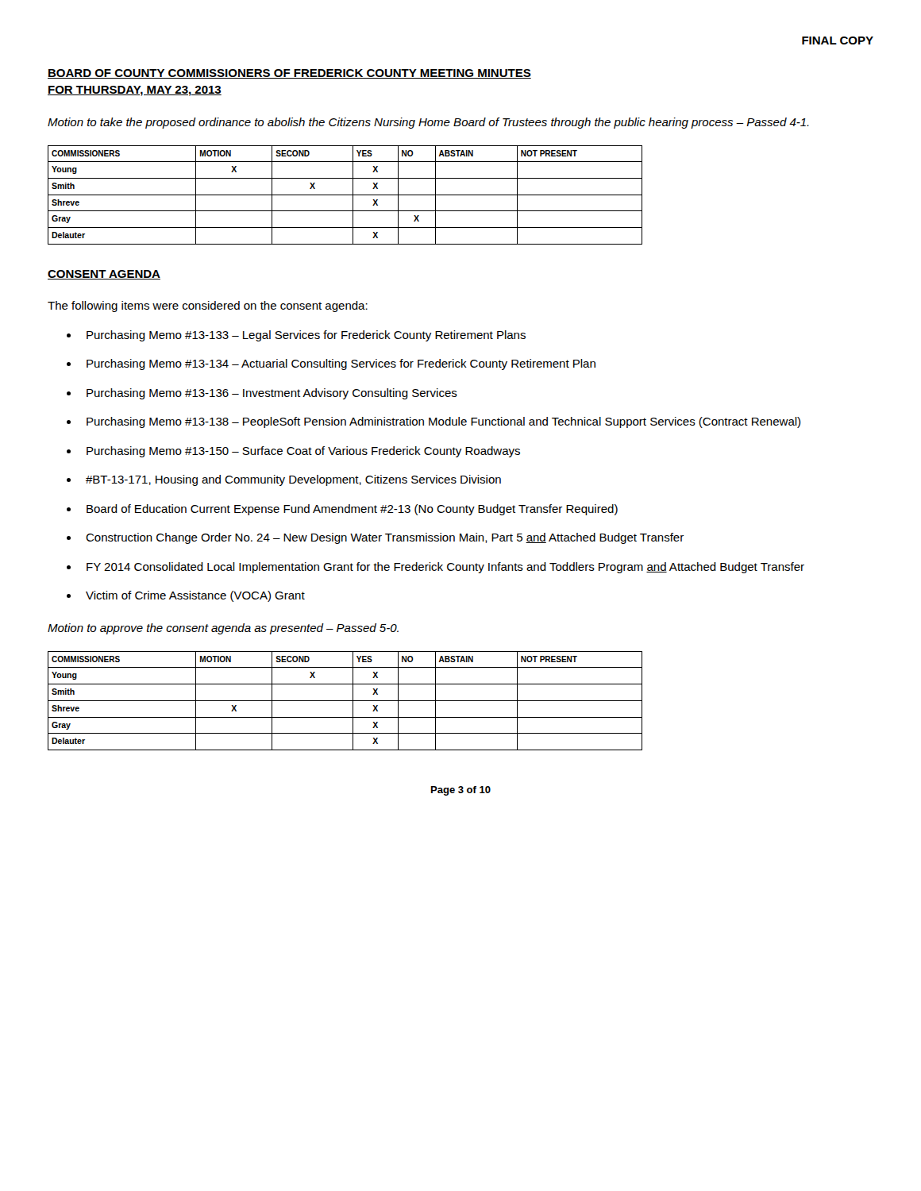FINAL COPY
BOARD OF COUNTY COMMISSIONERS OF FREDERICK COUNTY MEETING MINUTES
FOR THURSDAY, MAY 23, 2013
Motion to take the proposed ordinance to abolish the Citizens Nursing Home Board of Trustees through the public hearing process – Passed 4-1.
| COMMISSIONERS | MOTION | SECOND | YES | NO | ABSTAIN | NOT PRESENT |
| --- | --- | --- | --- | --- | --- | --- |
| Young | X | | X | | | |
| Smith | | X | X | | | |
| Shreve | | | X | | | |
| Gray | | | | X | | |
| Delauter | | | X | | | |
CONSENT AGENDA
The following items were considered on the consent agenda:
Purchasing Memo #13-133 – Legal Services for Frederick County Retirement Plans
Purchasing Memo #13-134 – Actuarial Consulting Services for Frederick County Retirement Plan
Purchasing Memo #13-136 – Investment Advisory Consulting Services
Purchasing Memo #13-138 – PeopleSoft Pension Administration Module Functional and Technical Support Services (Contract Renewal)
Purchasing Memo #13-150 – Surface Coat of Various Frederick County Roadways
#BT-13-171, Housing and Community Development, Citizens Services Division
Board of Education Current Expense Fund Amendment #2-13 (No County Budget Transfer Required)
Construction Change Order No. 24 – New Design Water Transmission Main, Part 5 and Attached Budget Transfer
FY 2014 Consolidated Local Implementation Grant for the Frederick County Infants and Toddlers Program and Attached Budget Transfer
Victim of Crime Assistance (VOCA) Grant
Motion to approve the consent agenda as presented – Passed 5-0.
| COMMISSIONERS | MOTION | SECOND | YES | NO | ABSTAIN | NOT PRESENT |
| --- | --- | --- | --- | --- | --- | --- |
| Young | | X | X | | | |
| Smith | | | X | | | |
| Shreve | X | | X | | | |
| Gray | | | X | | | |
| Delauter | | | X | | | |
Page 3 of 10